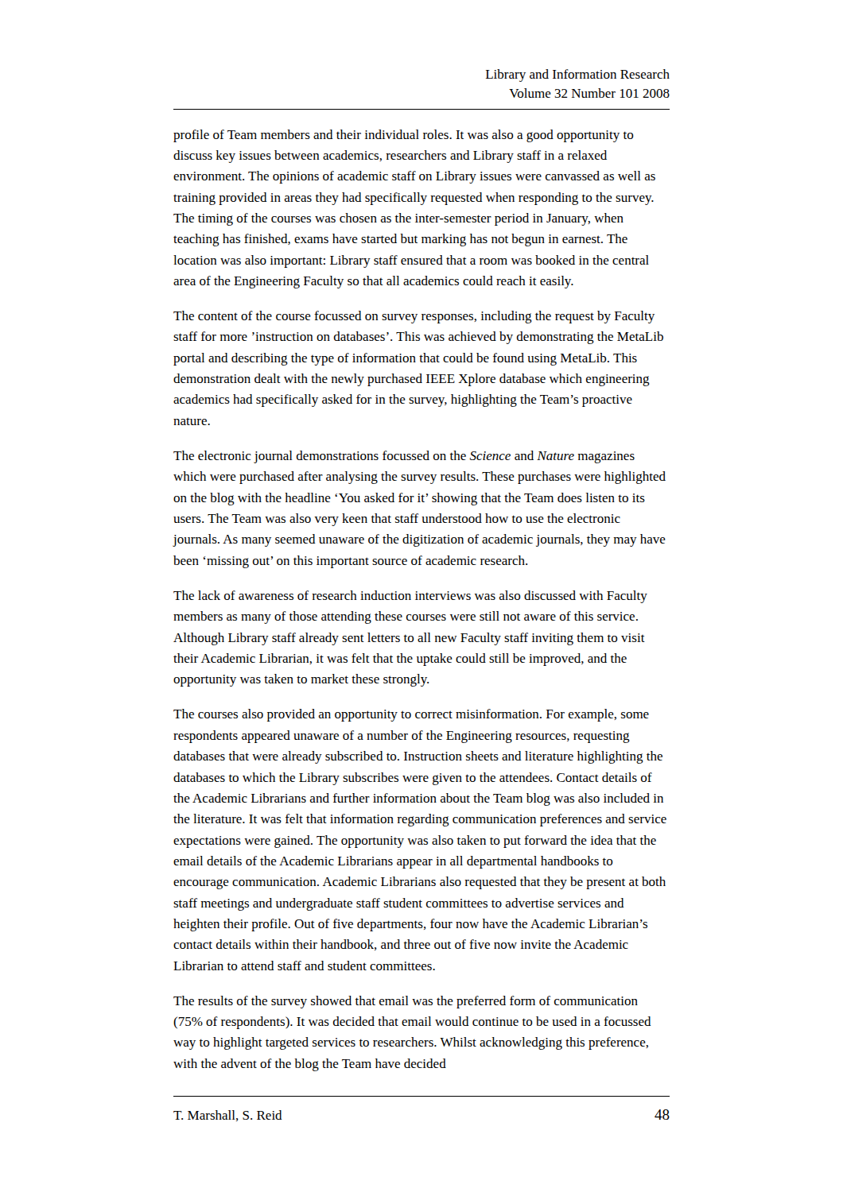Library and Information Research
Volume 32 Number 101 2008
profile of Team members and their individual roles. It was also a good opportunity to discuss key issues between academics, researchers and Library staff in a relaxed environment. The opinions of academic staff on Library issues were canvassed as well as training provided in areas they had specifically requested when responding to the survey. The timing of the courses was chosen as the inter-semester period in January, when teaching has finished, exams have started but marking has not begun in earnest. The location was also important: Library staff ensured that a room was booked in the central area of the Engineering Faculty so that all academics could reach it easily.
The content of the course focussed on survey responses, including the request by Faculty staff for more ’instruction on databases’. This was achieved by demonstrating the MetaLib portal and describing the type of information that could be found using MetaLib. This demonstration dealt with the newly purchased IEEE Xplore database which engineering academics had specifically asked for in the survey, highlighting the Team’s proactive nature.
The electronic journal demonstrations focussed on the Science and Nature magazines which were purchased after analysing the survey results. These purchases were highlighted on the blog with the headline ‘You asked for it’ showing that the Team does listen to its users. The Team was also very keen that staff understood how to use the electronic journals. As many seemed unaware of the digitization of academic journals, they may have been ‘missing out’ on this important source of academic research.
The lack of awareness of research induction interviews was also discussed with Faculty members as many of those attending these courses were still not aware of this service. Although Library staff already sent letters to all new Faculty staff inviting them to visit their Academic Librarian, it was felt that the uptake could still be improved, and the opportunity was taken to market these strongly.
The courses also provided an opportunity to correct misinformation. For example, some respondents appeared unaware of a number of the Engineering resources, requesting databases that were already subscribed to. Instruction sheets and literature highlighting the databases to which the Library subscribes were given to the attendees. Contact details of the Academic Librarians and further information about the Team blog was also included in the literature. It was felt that information regarding communication preferences and service expectations were gained. The opportunity was also taken to put forward the idea that the email details of the Academic Librarians appear in all departmental handbooks to encourage communication. Academic Librarians also requested that they be present at both staff meetings and undergraduate staff student committees to advertise services and heighten their profile. Out of five departments, four now have the Academic Librarian’s contact details within their handbook, and three out of five now invite the Academic Librarian to attend staff and student committees.
The results of the survey showed that email was the preferred form of communication (75% of respondents). It was decided that email would continue to be used in a focussed way to highlight targeted services to researchers. Whilst acknowledging this preference, with the advent of the blog the Team have decided
T. Marshall, S. Reid 48